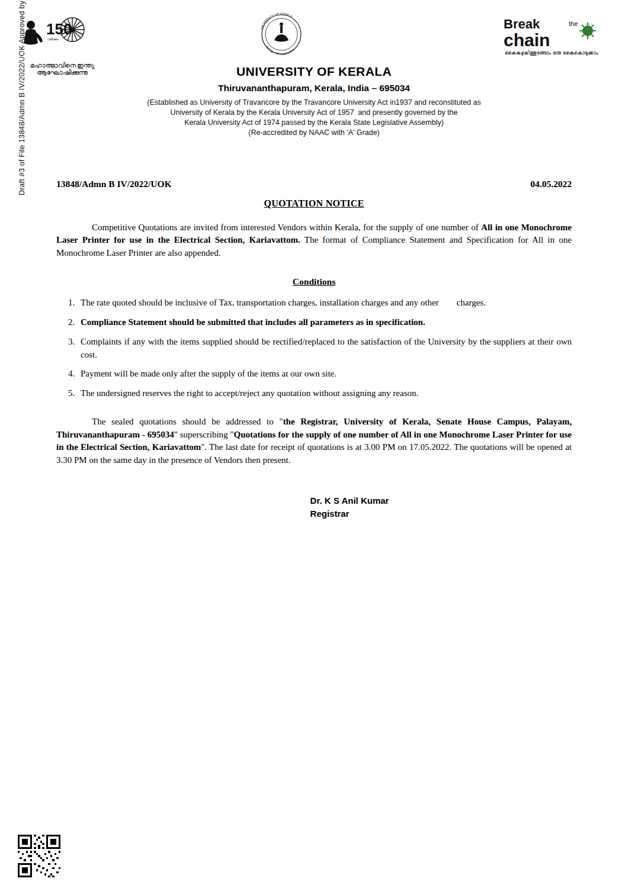Draft #3 of File 13848/Admn B IV/2022/UOK Approved by Registrar on 04-May-2022 05:47 PM - Page 1
150 വർഷം
മഹാത്മാവിനെ ഇന്ത്യ
ആഘോഷിക്കുന്നു
UNIVERSITY OF KERALA കേരള സർവകലാശാല
Break the chain കൈകഴുകിത്തുടങ്ങാം. ഒരു കൈകൊടുക്കാം.
UNIVERSITY OF KERALA
Thiruvananthapuram, Kerala, India – 695034
(Established as University of Travancore by the Travancore University Act in1937 and reconstituted as
University of Kerala by the Kerala University Act of 1957 and presently governed by the
Kerala University Act of 1974 passed by the Kerala State Legislative Assembly)
(Re-accredited by NAAC with 'A' Grade)
13848/Admn B IV/2022/UOK 04.05.2022
QUOTATION NOTICE
Competitive Quotations are invited from interested Vendors within Kerala, for the supply of one number of All in one Monochrome Laser Printer for use in the Electrical Section, Kariavattom. The format of Compliance Statement and Specification for All in one Monochrome Laser Printer are also appended.
Conditions
The rate quoted should be inclusive of Tax, transportation charges, installation charges and any other charges.
Compliance Statement should be submitted that includes all parameters as in specification.
Complaints if any with the items supplied should be rectified/replaced to the satisfaction of the University by the suppliers at their own cost.
Payment will be made only after the supply of the items at our own site.
The undersigned reserves the right to accept/reject any quotation without assigning any reason.
The sealed quotations should be addressed to "the Registrar, University of Kerala, Senate House Campus, Palayam, Thiruvananthapuram - 695034" superscribing "Quotations for the supply of one number of All in one Monochrome Laser Printer for use in the Electrical Section, Kariavattom". The last date for receipt of quotations is at 3.00 PM on 17.05.2022. The quotations will be opened at 3.30 PM on the same day in the presence of Vendors then present.
Dr. K S Anil Kumar
Registrar